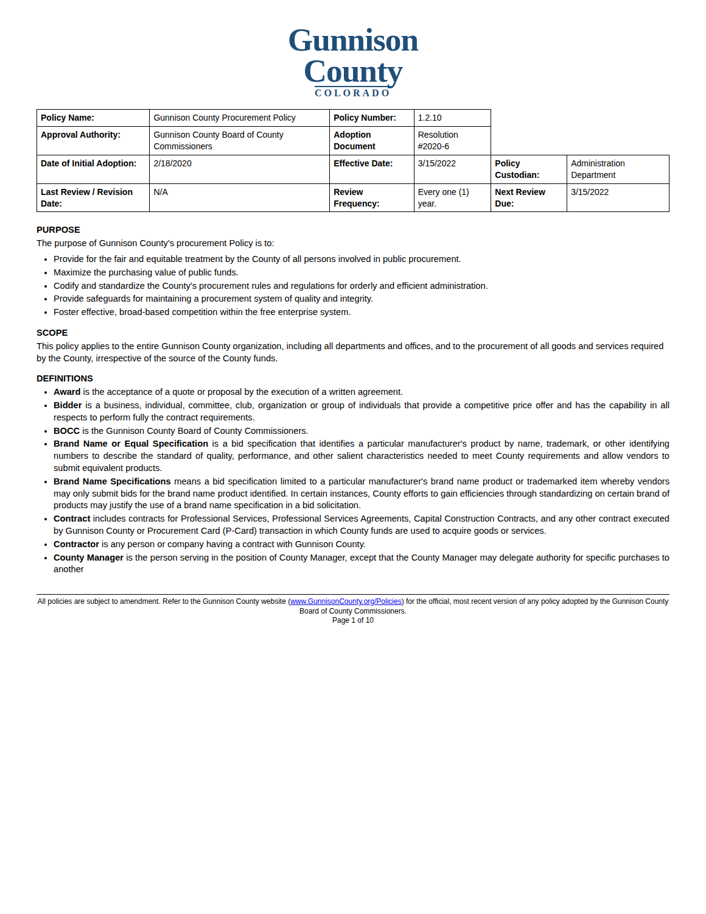Gunnison
County
COLORADO
| Policy Name: | Gunnison County Procurement Policy | Policy Number: | 1.2.10 |
| Approval Authority: | Gunnison County Board of County Commissioners | Adoption Document | Resolution #2020-6 |
| Date of Initial Adoption: | 2/18/2020 | Effective Date: | 3/15/2022 | Policy Custodian: | Administration Department |
| Last Review / Revision Date: | N/A | Review Frequency: | Every one (1) year. | Next Review Due: | 3/15/2022 |
PURPOSE
The purpose of Gunnison County's procurement Policy is to:
Provide for the fair and equitable treatment by the County of all persons involved in public procurement.
Maximize the purchasing value of public funds.
Codify and standardize the County's procurement rules and regulations for orderly and efficient administration.
Provide safeguards for maintaining a procurement system of quality and integrity.
Foster effective, broad-based competition within the free enterprise system.
SCOPE
This policy applies to the entire Gunnison County organization, including all departments and offices, and to the procurement of all goods and services required by the County, irrespective of the source of the County funds.
DEFINITIONS
Award is the acceptance of a quote or proposal by the execution of a written agreement.
Bidder is a business, individual, committee, club, organization or group of individuals that provide a competitive price offer and has the capability in all respects to perform fully the contract requirements.
BOCC is the Gunnison County Board of County Commissioners.
Brand Name or Equal Specification is a bid specification that identifies a particular manufacturer's product by name, trademark, or other identifying numbers to describe the standard of quality, performance, and other salient characteristics needed to meet County requirements and allow vendors to submit equivalent products.
Brand Name Specifications means a bid specification limited to a particular manufacturer's brand name product or trademarked item whereby vendors may only submit bids for the brand name product identified. In certain instances, County efforts to gain efficiencies through standardizing on certain brand of products may justify the use of a brand name specification in a bid solicitation.
Contract includes contracts for Professional Services, Professional Services Agreements, Capital Construction Contracts, and any other contract executed by Gunnison County or Procurement Card (P-Card) transaction in which County funds are used to acquire goods or services.
Contractor is any person or company having a contract with Gunnison County.
County Manager is the person serving in the position of County Manager, except that the County Manager may delegate authority for specific purchases to another
All policies are subject to amendment. Refer to the Gunnison County website (www.GunnisonCounty.org/Policies) for the official, most recent version of any policy adopted by the Gunnison County Board of County Commissioners.
Page 1 of 10